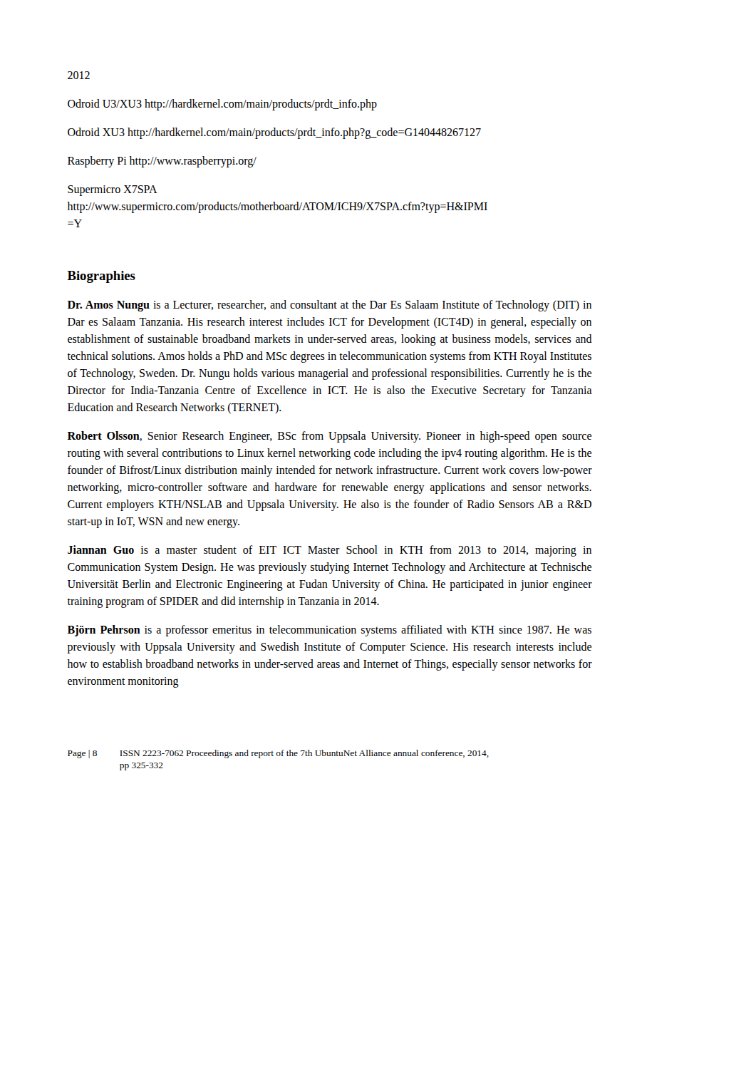2012
Odroid U3/XU3 http://hardkernel.com/main/products/prdt_info.php
Odroid XU3 http://hardkernel.com/main/products/prdt_info.php?g_code=G140448267127
Raspberry Pi http://www.raspberrypi.org/
Supermicro X7SPA
http://www.supermicro.com/products/motherboard/ATOM/ICH9/X7SPA.cfm?typ=H&IPMI
=Y
Biographies
Dr. Amos Nungu is a Lecturer, researcher, and consultant at the Dar Es Salaam Institute of Technology (DIT) in Dar es Salaam Tanzania. His research interest includes ICT for Development (ICT4D) in general, especially on establishment of sustainable broadband markets in under-served areas, looking at business models, services and technical solutions. Amos holds a PhD and MSc degrees in telecommunication systems from KTH Royal Institutes of Technology, Sweden. Dr. Nungu holds various managerial and professional responsibilities. Currently he is the Director for India-Tanzania Centre of Excellence in ICT. He is also the Executive Secretary for Tanzania Education and Research Networks (TERNET).
Robert Olsson, Senior Research Engineer, BSc from Uppsala University. Pioneer in high-speed open source routing with several contributions to Linux kernel networking code including the ipv4 routing algorithm. He is the founder of Bifrost/Linux distribution mainly intended for network infrastructure. Current work covers low-power networking, micro-controller software and hardware for renewable energy applications and sensor networks. Current employers KTH/NSLAB and Uppsala University. He also is the founder of Radio Sensors AB a R&D start-up in IoT, WSN and new energy.
Jiannan Guo is a master student of EIT ICT Master School in KTH from 2013 to 2014, majoring in Communication System Design. He was previously studying Internet Technology and Architecture at Technische Universität Berlin and Electronic Engineering at Fudan University of China. He participated in junior engineer training program of SPIDER and did internship in Tanzania in 2014.
Björn Pehrson is a professor emeritus in telecommunication systems affiliated with KTH since 1987. He was previously with Uppsala University and Swedish Institute of Computer Science. His research interests include how to establish broadband networks in under-served areas and Internet of Things, especially sensor networks for environment monitoring
Page | 8 ISSN 2223-7062 Proceedings and report of the 7th UbuntuNet Alliance annual conference, 2014, pp 325-332